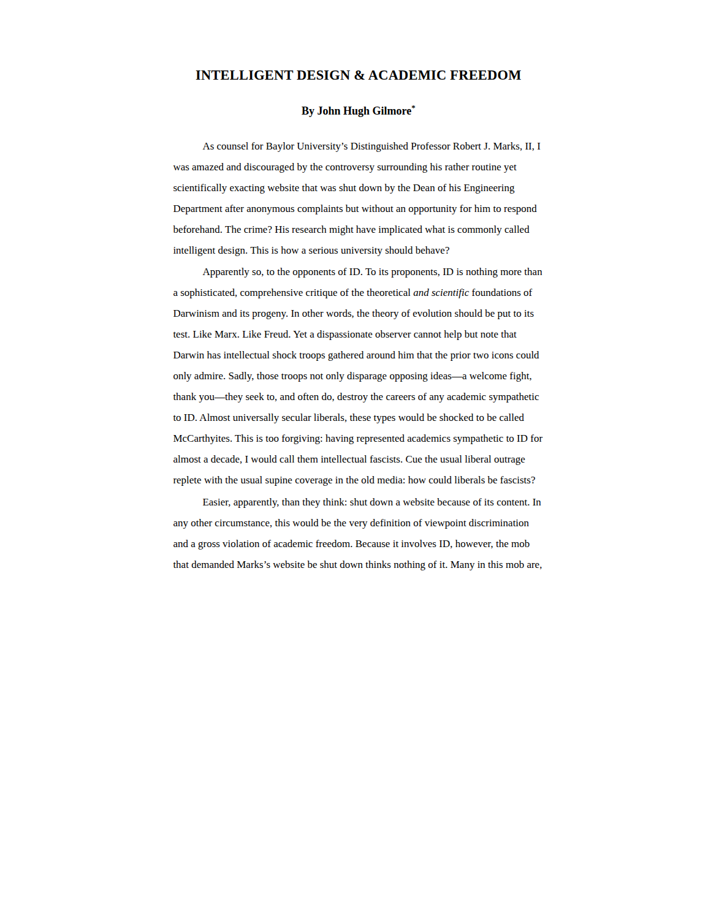INTELLIGENT DESIGN & ACADEMIC FREEDOM
By John Hugh Gilmore*
As counsel for Baylor University’s Distinguished Professor Robert J. Marks, II, I was amazed and discouraged by the controversy surrounding his rather routine yet scientifically exacting website that was shut down by the Dean of his Engineering Department after anonymous complaints but without an opportunity for him to respond beforehand. The crime? His research might have implicated what is commonly called intelligent design. This is how a serious university should behave?
Apparently so, to the opponents of ID. To its proponents, ID is nothing more than a sophisticated, comprehensive critique of the theoretical and scientific foundations of Darwinism and its progeny. In other words, the theory of evolution should be put to its test. Like Marx. Like Freud. Yet a dispassionate observer cannot help but note that Darwin has intellectual shock troops gathered around him that the prior two icons could only admire. Sadly, those troops not only disparage opposing ideas—a welcome fight, thank you—they seek to, and often do, destroy the careers of any academic sympathetic to ID. Almost universally secular liberals, these types would be shocked to be called McCarthyites. This is too forgiving: having represented academics sympathetic to ID for almost a decade, I would call them intellectual fascists. Cue the usual liberal outrage replete with the usual supine coverage in the old media: how could liberals be fascists?
Easier, apparently, than they think: shut down a website because of its content. In any other circumstance, this would be the very definition of viewpoint discrimination and a gross violation of academic freedom. Because it involves ID, however, the mob that demanded Marks’s website be shut down thinks nothing of it. Many in this mob are,